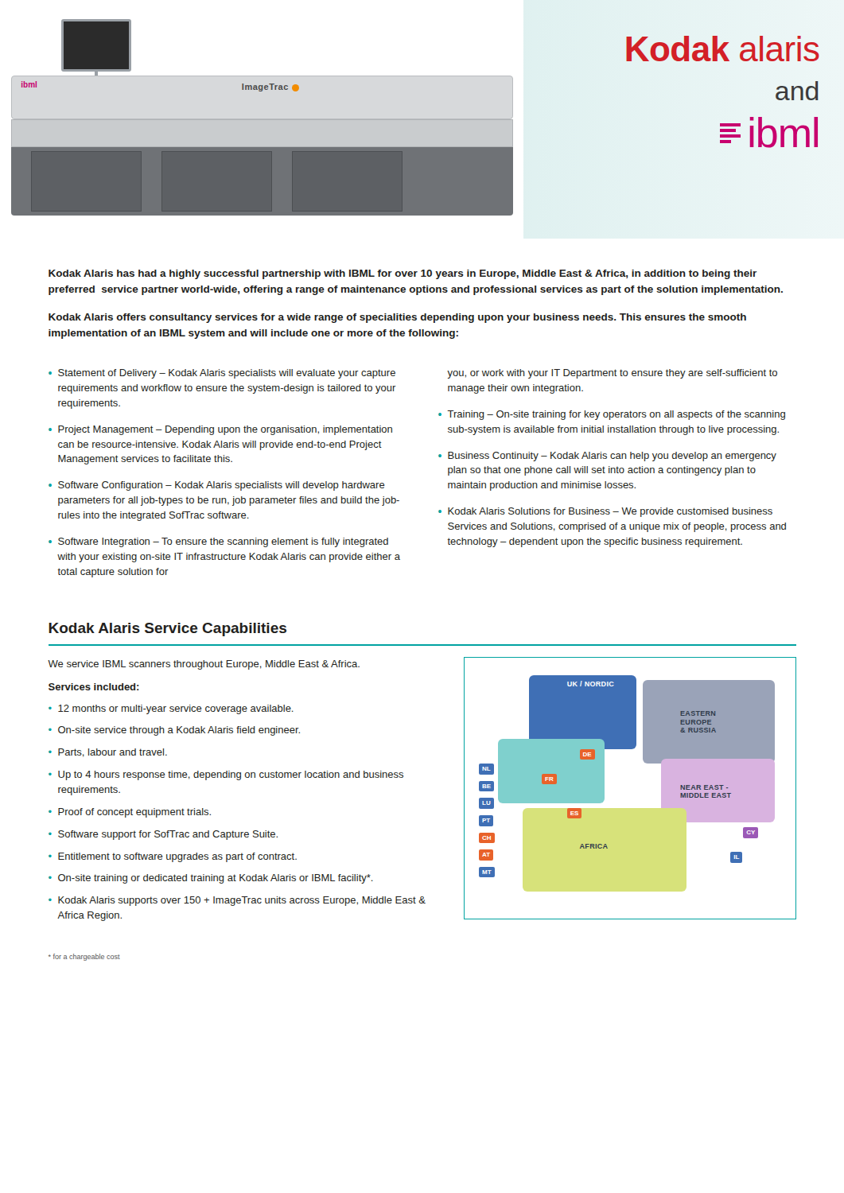ibml
ImageTrac
Kodak alaris
and
ibml
Kodak Alaris has had a highly successful partnership with IBML for over 10 years in Europe, Middle East & Africa, in addition to being their preferred service partner world-wide, offering a range of maintenance options and professional services as part of the solution implementation.
Kodak Alaris offers consultancy services for a wide range of specialities depending upon your business needs. This ensures the smooth implementation of an IBML system and will include one or more of the following:
Statement of Delivery – Kodak Alaris specialists will evaluate your capture requirements and workflow to ensure the system-design is tailored to your requirements.
Project Management – Depending upon the organisation, implementation can be resource-intensive. Kodak Alaris will provide end-to-end Project Management services to facilitate this.
Software Configuration – Kodak Alaris specialists will develop hardware parameters for all job-types to be run, job parameter files and build the job-rules into the integrated SofTrac software.
Software Integration – To ensure the scanning element is fully integrated with your existing on-site IT infrastructure Kodak Alaris can provide either a total capture solution for
you, or work with your IT Department to ensure they are self-sufficient to manage their own integration.
Training – On-site training for key operators on all aspects of the scanning sub-system is available from initial installation through to live processing.
Business Continuity – Kodak Alaris can help you develop an emergency plan so that one phone call will set into action a contingency plan to maintain production and minimise losses.
Kodak Alaris Solutions for Business – We provide customised business Services and Solutions, comprised of a unique mix of people, process and technology – dependent upon the specific business requirement.
Kodak Alaris Service Capabilities
We service IBML scanners throughout Europe, Middle East & Africa.
Services included:
12 months or multi-year service coverage available.
On-site service through a Kodak Alaris field engineer.
Parts, labour and travel.
Up to 4 hours response time, depending on customer location and business requirements.
Proof of concept equipment trials.
Software support for SofTrac and Capture Suite.
Entitlement to software upgrades as part of contract.
On-site training or dedicated training at Kodak Alaris or IBML facility*.
Kodak Alaris supports over 150 + ImageTrac units across Europe, Middle East & Africa Region.
UK / NORDIC
EASTERN
EUROPE
& RUSSIA
NEAR EAST -
MIDDLE EAST
AFRICA
NL
BE
LU
PT
CH
AT
MT
ES
FR
DE
CY
IL
* for a chargeable cost